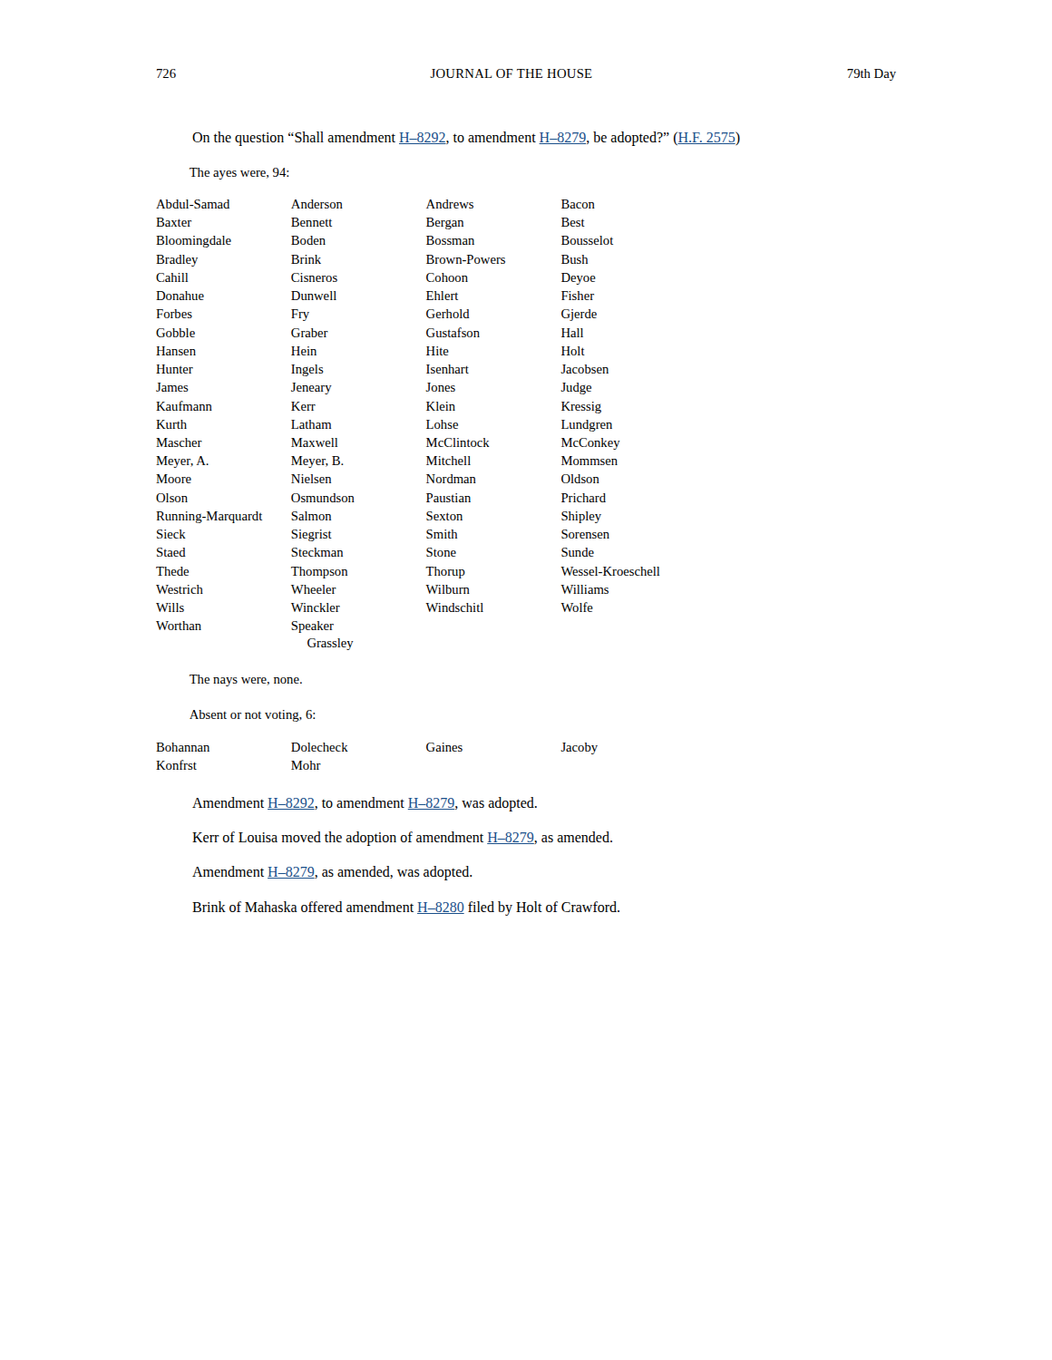726 JOURNAL OF THE HOUSE 79th Day
On the question “Shall amendment H–8292, to amendment H–8279, be adopted?” (H.F. 2575)
The ayes were, 94:
| Abdul-Samad | Anderson | Andrews | Bacon |
| Baxter | Bennett | Bergan | Best |
| Bloomingdale | Boden | Bossman | Bousselot |
| Bradley | Brink | Brown-Powers | Bush |
| Cahill | Cisneros | Cohoon | Deyoe |
| Donahue | Dunwell | Ehlert | Fisher |
| Forbes | Fry | Gerhold | Gjerde |
| Gobble | Graber | Gustafson | Hall |
| Hansen | Hein | Hite | Holt |
| Hunter | Ingels | Isenhart | Jacobsen |
| James | Jeneary | Jones | Judge |
| Kaufmann | Kerr | Klein | Kressig |
| Kurth | Latham | Lohse | Lundgren |
| Mascher | Maxwell | McClintock | McConkey |
| Meyer, A. | Meyer, B. | Mitchell | Mommsen |
| Moore | Nielsen | Nordman | Oldson |
| Olson | Osmundson | Paustian | Prichard |
| Running-Marquardt | Salmon | Sexton | Shipley |
| Sieck | Siegrist | Smith | Sorensen |
| Staed | Steckman | Stone | Sunde |
| Thede | Thompson | Thorup | Wessel-Kroeschell |
| Westrich | Wheeler | Wilburn | Williams |
| Wills | Winckler | Windschitl | Wolfe |
| Worthan | Speaker Grassley | | |
The nays were, none.
Absent or not voting, 6:
| Bohannan | Dolecheck | Gaines | Jacoby |
| Konfrst | Mohr | | |
Amendment H–8292, to amendment H–8279, was adopted.
Kerr of Louisa moved the adoption of amendment H–8279, as amended.
Amendment H–8279, as amended, was adopted.
Brink of Mahaska offered amendment H–8280 filed by Holt of Crawford.